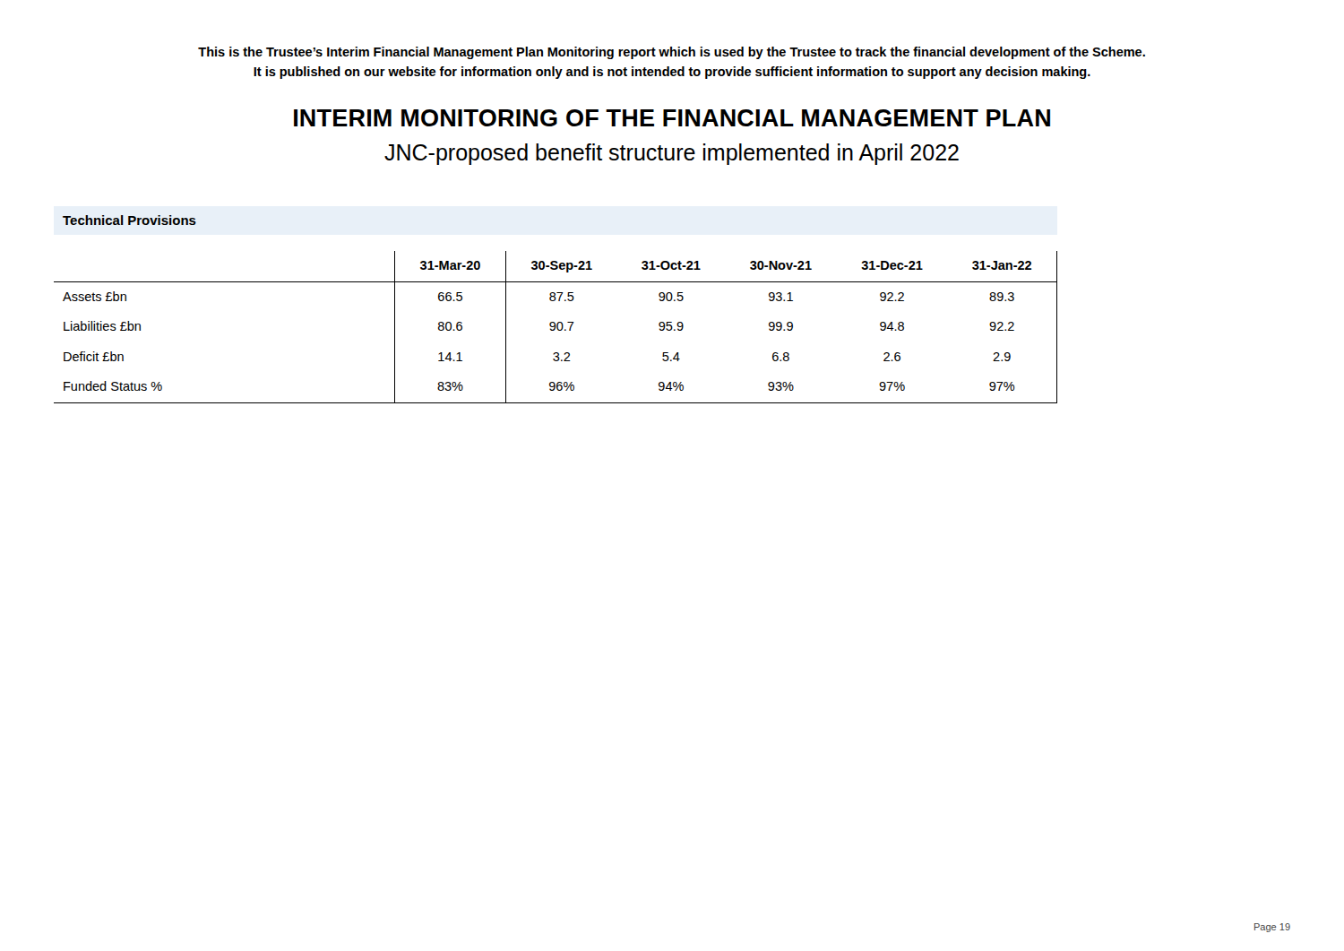This is the Trustee’s Interim Financial Management Plan Monitoring report which is used by the Trustee to track the financial development of the Scheme.
It is published on our website for information only and is not intended to provide sufficient information to support any decision making.
INTERIM MONITORING OF THE FINANCIAL MANAGEMENT PLAN
JNC-proposed benefit structure implemented in April 2022
Technical Provisions
| | 31-Mar-20 | 30-Sep-21 | 31-Oct-21 | 30-Nov-21 | 31-Dec-21 | 31-Jan-22 |
| --- | --- | --- | --- | --- | --- | --- |
| Assets £bn | 66.5 | 87.5 | 90.5 | 93.1 | 92.2 | 89.3 |
| Liabilities £bn | 80.6 | 90.7 | 95.9 | 99.9 | 94.8 | 92.2 |
| Deficit £bn | 14.1 | 3.2 | 5.4 | 6.8 | 2.6 | 2.9 |
| Funded Status % | 83% | 96% | 94% | 93% | 97% | 97% |
Page 19